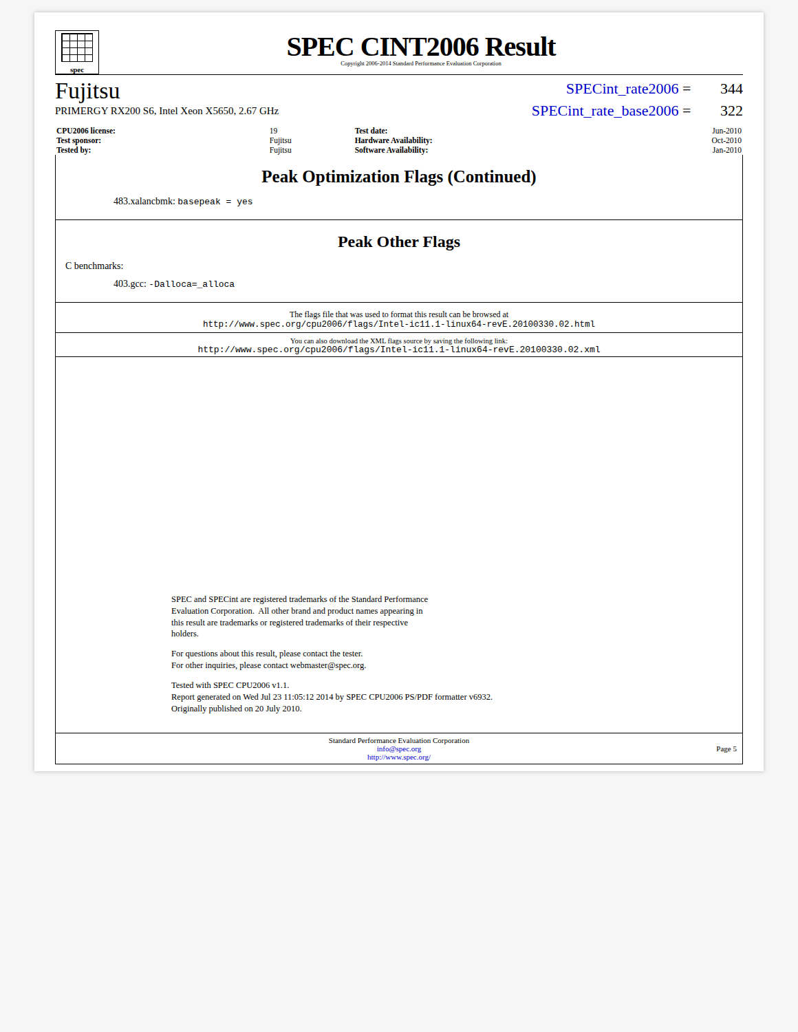spec
SPEC CINT2006 Result
Copyright 2006-2014 Standard Performance Evaluation Corporation
Fujitsu
PRIMERGY RX200 S6, Intel Xeon X5650, 2.67 GHz
SPECint_rate2006 = 344
SPECint_rate_base2006 = 322
| CPU2006 license: | 19 | Test date: | Jun-2010 |
| Test sponsor: | Fujitsu | Hardware Availability: | Oct-2010 |
| Tested by: | Fujitsu | Software Availability: | Jan-2010 |
Peak Optimization Flags (Continued)
483.xalancbmk: basepeak = yes
Peak Other Flags
C benchmarks:
403.gcc: -Dalloca=_alloca
The flags file that was used to format this result can be browsed at
http://www.spec.org/cpu2006/flags/Intel-ic11.1-linux64-revE.20100330.02.html
You can also download the XML flags source by saving the following link:
http://www.spec.org/cpu2006/flags/Intel-ic11.1-linux64-revE.20100330.02.xml
SPEC and SPECint are registered trademarks of the Standard Performance
Evaluation Corporation. All other brand and product names appearing in
this result are trademarks or registered trademarks of their respective
holders.
For questions about this result, please contact the tester.
For other inquiries, please contact webmaster@spec.org.
Tested with SPEC CPU2006 v1.1.
Report generated on Wed Jul 23 11:05:12 2014 by SPEC CPU2006 PS/PDF formatter v6932.
Originally published on 20 July 2010.
Standard Performance Evaluation Corporation
info@spec.org
http://www.spec.org/
Page 5